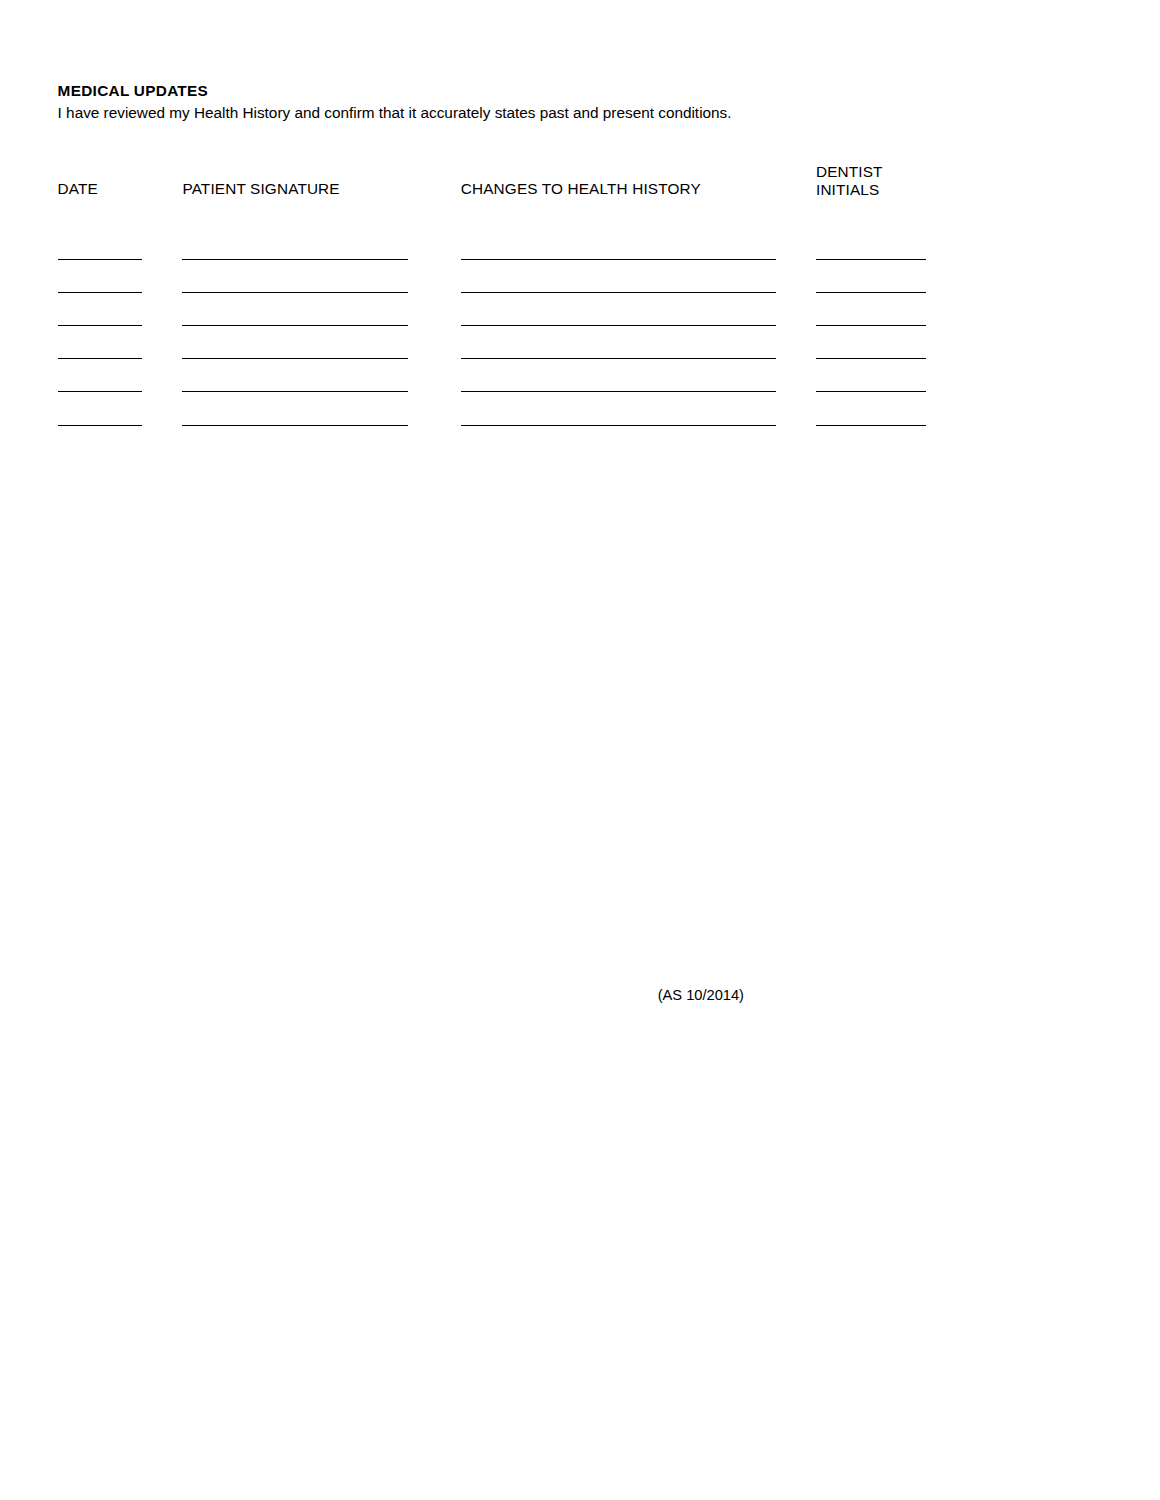MEDICAL UPDATES
I have reviewed my Health History and confirm that it accurately states past and present conditions.
| DATE | PATIENT SIGNATURE | CHANGES TO HEALTH HISTORY | DENTIST INITIALS |
| --- | --- | --- | --- |
(AS 10/2014)